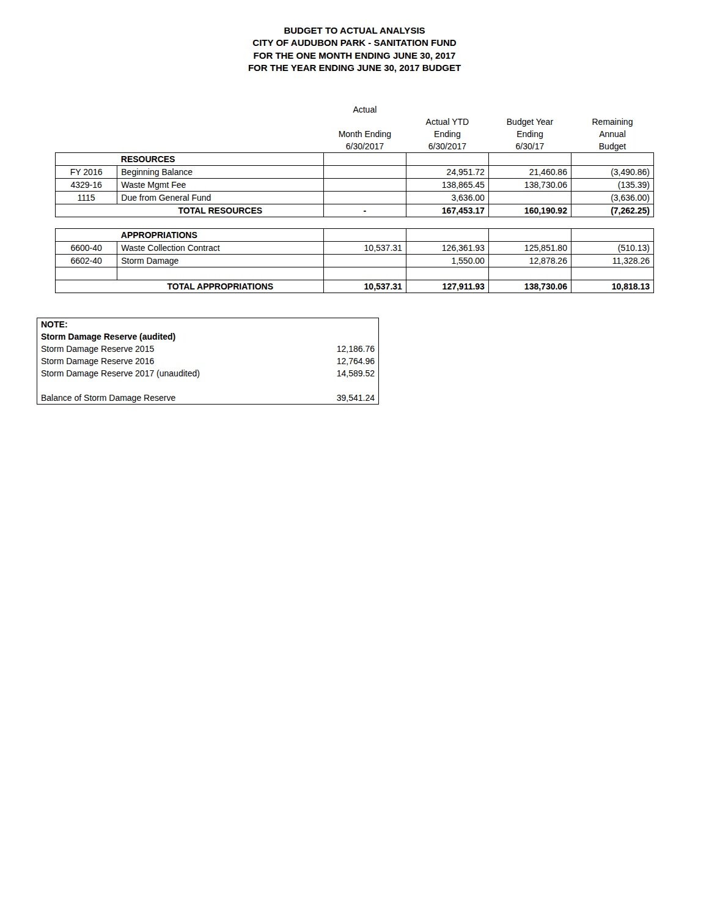BUDGET TO ACTUAL ANALYSIS
CITY OF AUDUBON PARK - SANITATION FUND
FOR THE ONE MONTH ENDING JUNE 30, 2017
FOR THE YEAR ENDING JUNE 30, 2017 BUDGET
| | | Actual | | | |
| | | | Actual YTD | Budget Year | Remaining |
| | | Month Ending | Ending | Ending | Annual |
| | | 6/30/2017 | 6/30/2017 | 6/30/17 | Budget |
| | RESOURCES | | | | |
| FY 2016 | Beginning Balance | | 24,951.72 | 21,460.86 | (3,490.86) |
| 4329-16 | Waste Mgmt Fee | | 138,865.45 | 138,730.06 | (135.39) |
| 1115 | Due from General Fund | | 3,636.00 | | (3,636.00) |
| | TOTAL RESOURCES | - | 167,453.17 | 160,190.92 | (7,262.25) |
| | APPROPRIATIONS | | | | |
| 6600-40 | Waste Collection Contract | 10,537.31 | 126,361.93 | 125,851.80 | (510.13) |
| 6602-40 | Storm Damage | | 1,550.00 | 12,878.26 | 11,328.26 |
| | TOTAL APPROPRIATIONS | 10,537.31 | 127,911.93 | 138,730.06 | 10,818.13 |
| NOTE: | |
| Storm Damage Reserve (audited) | |
| Storm Damage Reserve 2015 | 12,186.76 |
| Storm Damage Reserve 2016 | 12,764.96 |
| Storm Damage Reserve 2017 (unaudited) | 14,589.52 |
| Balance of Storm Damage Reserve | 39,541.24 |